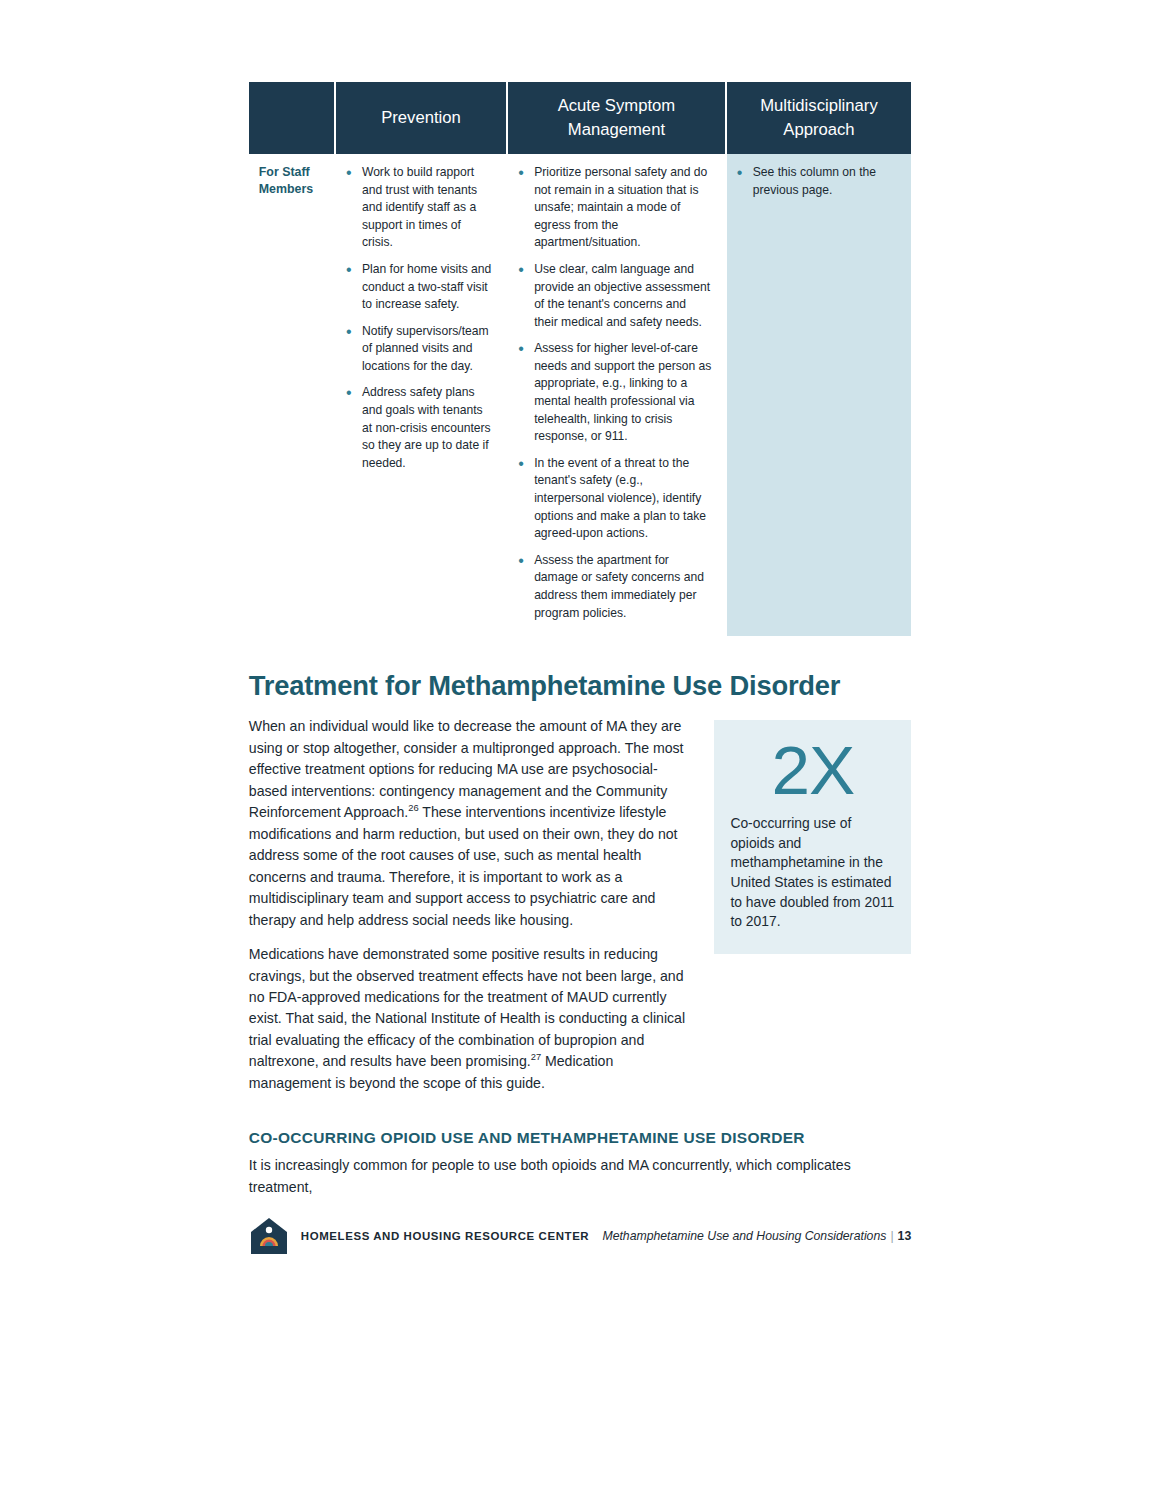| | Prevention | Acute Symptom Management | Multidisciplinary Approach |
| --- | --- | --- | --- |
| For Staff Members | Work to build rapport and trust with tenants and identify staff as a support in times of crisis. Plan for home visits and conduct a two-staff visit to increase safety. Notify supervisors/team of planned visits and locations for the day. Address safety plans and goals with tenants at non-crisis encounters so they are up to date if needed. | Prioritize personal safety and do not remain in a situation that is unsafe; maintain a mode of egress from the apartment/situation. Use clear, calm language and provide an objective assessment of the tenant's concerns and their medical and safety needs. Assess for higher level-of-care needs and support the person as appropriate, e.g., linking to a mental health professional via telehealth, linking to crisis response, or 911. In the event of a threat to the tenant's safety (e.g., interpersonal violence), identify options and make a plan to take agreed-upon actions. Assess the apartment for damage or safety concerns and address them immediately per program policies. | See this column on the previous page. |
Treatment for Methamphetamine Use Disorder
When an individual would like to decrease the amount of MA they are using or stop altogether, consider a multipronged approach. The most effective treatment options for reducing MA use are psychosocial-based interventions: contingency management and the Community Reinforcement Approach.26 These interventions incentivize lifestyle modifications and harm reduction, but used on their own, they do not address some of the root causes of use, such as mental health concerns and trauma. Therefore, it is important to work as a multidisciplinary team and support access to psychiatric care and therapy and help address social needs like housing.
Medications have demonstrated some positive results in reducing cravings, but the observed treatment effects have not been large, and no FDA-approved medications for the treatment of MAUD currently exist. That said, the National Institute of Health is conducting a clinical trial evaluating the efficacy of the combination of bupropion and naltrexone, and results have been promising.27 Medication management is beyond the scope of this guide.
2X
Co-occurring use of opioids and methamphetamine in the United States is estimated to have doubled from 2011 to 2017.
Co-occurring Opioid Use and Methamphetamine Use Disorder
It is increasingly common for people to use both opioids and MA concurrently, which complicates treatment,
HOMELESS AND HOUSING RESOURCE CENTER
Methamphetamine Use and Housing Considerations|13